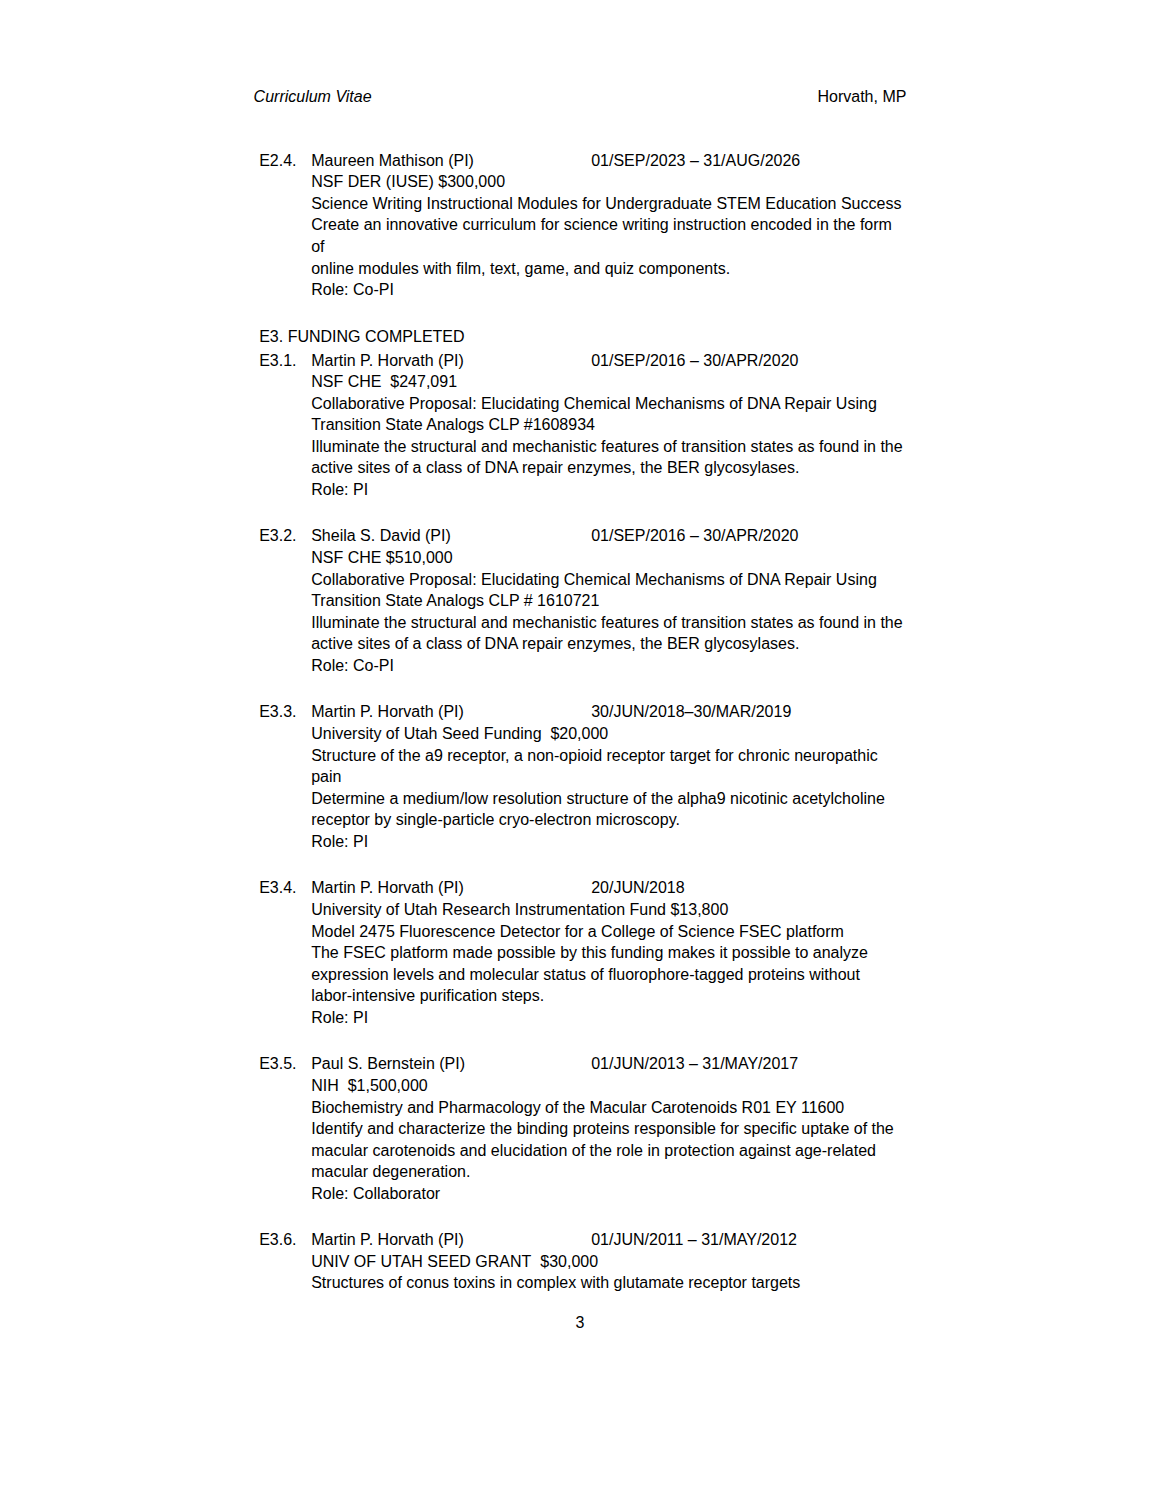Curriculum Vitae
Horvath, MP
E2.4.
Maureen Mathison (PI) 01/SEP/2023 – 31/AUG/2026
NSF DER (IUSE) $300,000 Science Writing Instructional Modules for Undergraduate STEM Education Success Create an innovative curriculum for science writing instruction encoded in the form of online modules with film, text, game, and quiz components. Role: Co-PI
E3. FUNDING COMPLETED
E3.1.
Martin P. Horvath (PI) 01/SEP/2016 – 30/APR/2020
NSF CHE $247,091 Collaborative Proposal: Elucidating Chemical Mechanisms of DNA Repair Using Transition State Analogs CLP #1608934 Illuminate the structural and mechanistic features of transition states as found in the active sites of a class of DNA repair enzymes, the BER glycosylases. Role: PI
E3.2.
Sheila S. David (PI) 01/SEP/2016 – 30/APR/2020
NSF CHE $510,000 Collaborative Proposal: Elucidating Chemical Mechanisms of DNA Repair Using Transition State Analogs CLP # 1610721 Illuminate the structural and mechanistic features of transition states as found in the active sites of a class of DNA repair enzymes, the BER glycosylases. Role: Co-PI
E3.3.
Martin P. Horvath (PI) 30/JUN/2018–30/MAR/2019
University of Utah Seed Funding $20,000 Structure of the a9 receptor, a non-opioid receptor target for chronic neuropathic pain Determine a medium/low resolution structure of the alpha9 nicotinic acetylcholine receptor by single-particle cryo-electron microscopy. Role: PI
E3.4.
Martin P. Horvath (PI) 20/JUN/2018
University of Utah Research Instrumentation Fund $13,800 Model 2475 Fluorescence Detector for a College of Science FSEC platform The FSEC platform made possible by this funding makes it possible to analyze expression levels and molecular status of fluorophore-tagged proteins without labor-intensive purification steps. Role: PI
E3.5.
Paul S. Bernstein (PI) 01/JUN/2013 – 31/MAY/2017
NIH $1,500,000 Biochemistry and Pharmacology of the Macular Carotenoids R01 EY 11600 Identify and characterize the binding proteins responsible for specific uptake of the macular carotenoids and elucidation of the role in protection against age-related macular degeneration. Role: Collaborator
E3.6.
Martin P. Horvath (PI) 01/JUN/2011 – 31/MAY/2012
UNIV OF UTAH SEED GRANT $30,000 Structures of conus toxins in complex with glutamate receptor targets
3